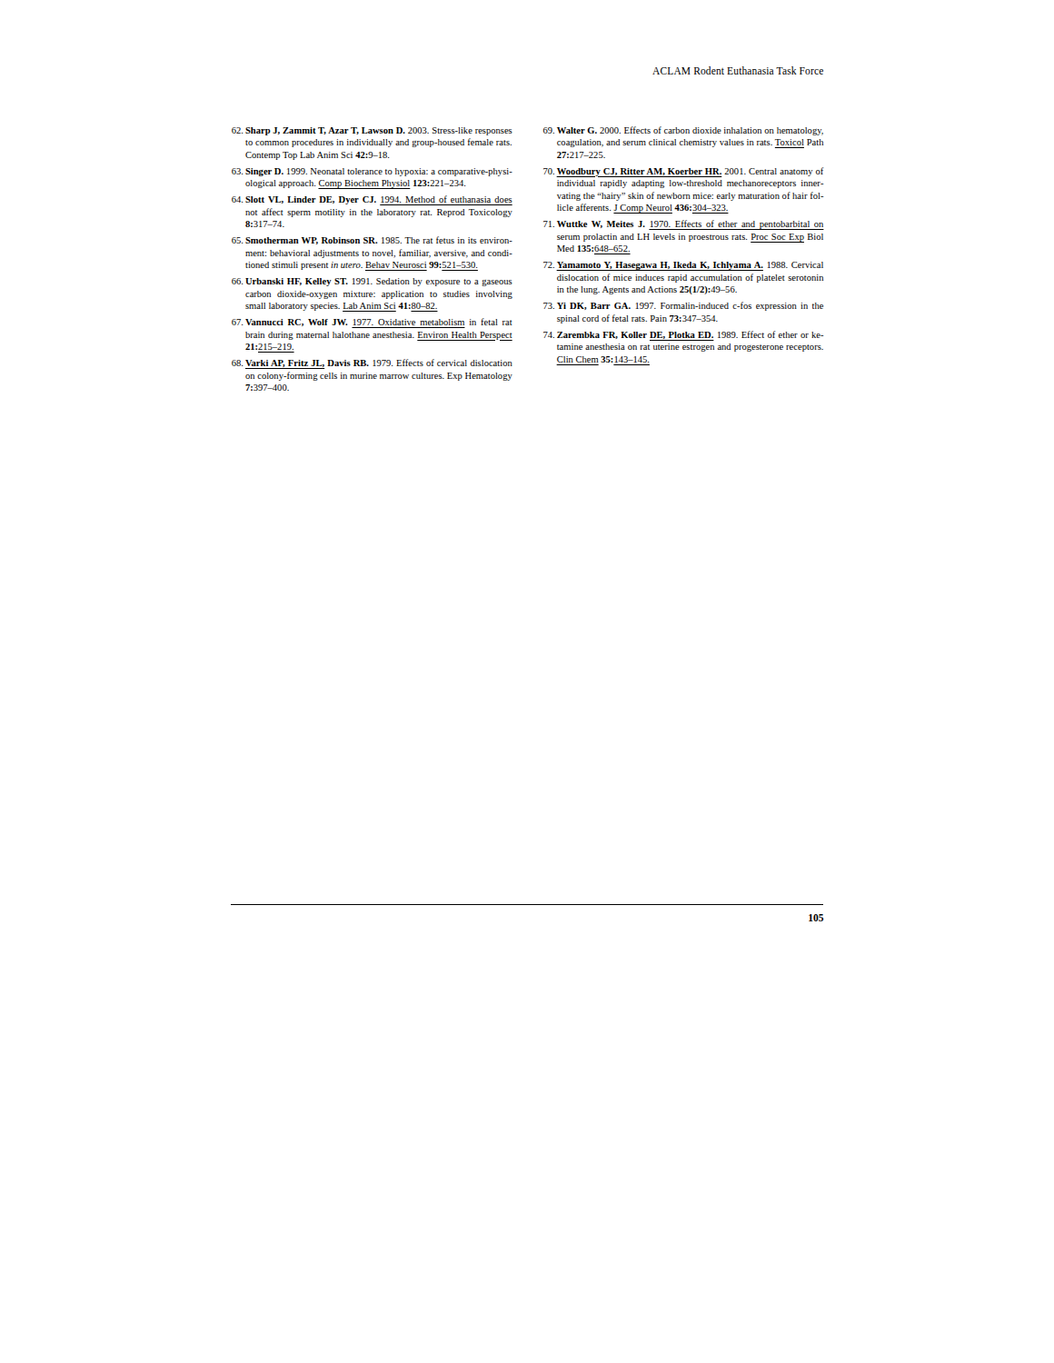ACLAM Rodent Euthanasia Task Force
Sharp J, Zammit T, Azar T, Lawson D. 2003. Stress-like responses to common procedures in individually and group-housed female rats. Contemp Top Lab Anim Sci 42: 9–18.
Singer D. 1999. Neonatal tolerance to hypoxia: a comparative-physiological approach. Comp Biochem Physiol 123: 221–234.
Slott VL, Linder DE, Dyer CJ. 1994. Method of euthanasia does not affect sperm motility in the laboratory rat. Reprod Toxicology 8: 317–74.
Smotherman WP, Robinson SR. 1985. The rat fetus in its environment: behavioral adjustments to novel, familiar, aversive, and conditioned stimuli present in utero. Behav Neurosci 99: 521–530.
Urbanski HF, Kelley ST. 1991. Sedation by exposure to a gaseous carbon dioxide-oxygen mixture: application to studies involving small laboratory species. Lab Anim Sci 41: 80–82.
Vannucci RC, Wolf JW. 1977. Oxidative metabolism in fetal rat brain during maternal halothane anesthesia. Environ Health Perspect 21: 215–219.
Varki AP, Fritz JL, Davis RB. 1979. Effects of cervical dislocation on colony-forming cells in murine marrow cultures. Exp Hematology 7: 397–400.
Walter G. 2000. Effects of carbon dioxide inhalation on hematology, coagulation, and serum clinical chemistry values in rats. Toxicol Path 27: 217–225.
Woodbury CJ, Ritter AM, Koerber HR. 2001. Central anatomy of individual rapidly adapting low-threshold mechanoreceptors innervating the “hairy” skin of newborn mice: early maturation of hair follicle afferents. J Comp Neurol 436: 304–323.
Wuttke W, Meites J. 1970. Effects of ether and pentobarbital on serum prolactin and LH levels in proestrous rats. Proc Soc Exp Biol Med 135: 648–652.
Yamamoto Y, Hasegawa H, Ikeda K, Ichlyama A. 1988. Cervical dislocation of mice induces rapid accumulation of platelet serotonin in the lung. Agents and Actions 25(1/2): 49–56.
Yi DK, Barr GA. 1997. Formalin-induced c-fos expression in the spinal cord of fetal rats. Pain 73: 347–354.
Zarembka FR, Koller DE, Plotka ED. 1989. Effect of ether or ketamine anesthesia on rat uterine estrogen and progesterone receptors. Clin Chem 35: 143–145.
105